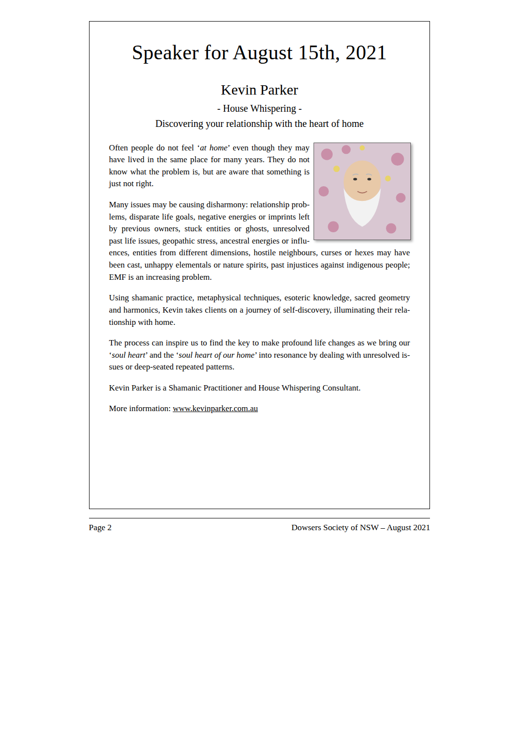Speaker for August 15th, 2021
Kevin Parker
- House Whispering -
Discovering your relationship with the heart of home
Often people do not feel ‘at home’ even though they may have lived in the same place for many years. They do not know what the problem is, but are aware that something is just not right.
Many issues may be causing disharmony: relationship problems, disparate life goals, negative energies or imprints left by previous owners, stuck entities or ghosts, unresolved past life issues, geopathic stress, ancestral energies or influences, entities from different dimensions, hostile neighbours, curses or hexes may have been cast, unhappy elementals or nature spirits, past injustices against indigenous people; EMF is an increasing problem.
Using shamanic practice, metaphysical techniques, esoteric knowledge, sacred geometry and harmonics, Kevin takes clients on a journey of self-discovery, illuminating their relationship with home.
The process can inspire us to find the key to make profound life changes as we bring our ‘soul heart’ and the ‘soul heart of our home’ into resonance by dealing with unresolved issues or deep-seated repeated patterns.
Kevin Parker is a Shamanic Practitioner and House Whispering Consultant.
More information: www.kevinparker.com.au
Page 2 Dowsers Society of NSW – August 2021